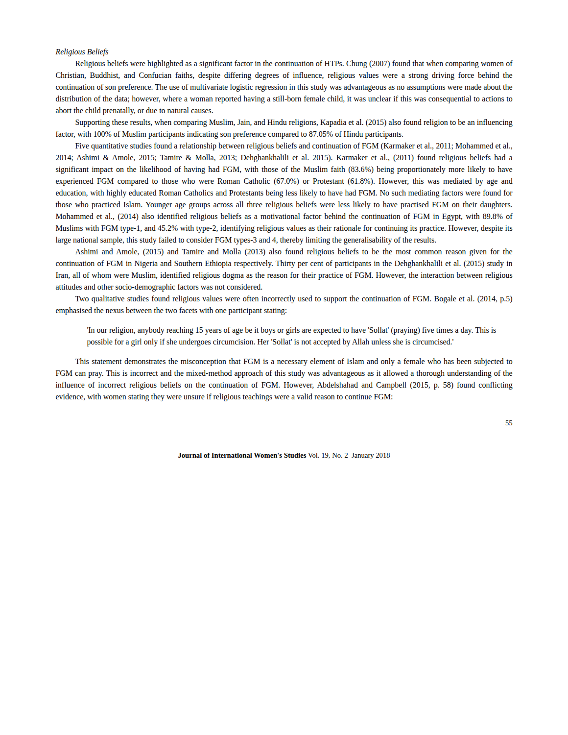Religious Beliefs
Religious beliefs were highlighted as a significant factor in the continuation of HTPs. Chung (2007) found that when comparing women of Christian, Buddhist, and Confucian faiths, despite differing degrees of influence, religious values were a strong driving force behind the continuation of son preference. The use of multivariate logistic regression in this study was advantageous as no assumptions were made about the distribution of the data; however, where a woman reported having a still-born female child, it was unclear if this was consequential to actions to abort the child prenatally, or due to natural causes.
Supporting these results, when comparing Muslim, Jain, and Hindu religions, Kapadia et al. (2015) also found religion to be an influencing factor, with 100% of Muslim participants indicating son preference compared to 87.05% of Hindu participants.
Five quantitative studies found a relationship between religious beliefs and continuation of FGM (Karmaker et al., 2011; Mohammed et al., 2014; Ashimi & Amole, 2015; Tamire & Molla, 2013; Dehghankhalili et al. 2015). Karmaker et al., (2011) found religious beliefs had a significant impact on the likelihood of having had FGM, with those of the Muslim faith (83.6%) being proportionately more likely to have experienced FGM compared to those who were Roman Catholic (67.0%) or Protestant (61.8%). However, this was mediated by age and education, with highly educated Roman Catholics and Protestants being less likely to have had FGM. No such mediating factors were found for those who practiced Islam. Younger age groups across all three religious beliefs were less likely to have practised FGM on their daughters. Mohammed et al., (2014) also identified religious beliefs as a motivational factor behind the continuation of FGM in Egypt, with 89.8% of Muslims with FGM type-1, and 45.2% with type-2, identifying religious values as their rationale for continuing its practice. However, despite its large national sample, this study failed to consider FGM types-3 and 4, thereby limiting the generalisability of the results.
Ashimi and Amole, (2015) and Tamire and Molla (2013) also found religious beliefs to be the most common reason given for the continuation of FGM in Nigeria and Southern Ethiopia respectively. Thirty per cent of participants in the Dehghankhalili et al. (2015) study in Iran, all of whom were Muslim, identified religious dogma as the reason for their practice of FGM. However, the interaction between religious attitudes and other socio-demographic factors was not considered.
Two qualitative studies found religious values were often incorrectly used to support the continuation of FGM. Bogale et al. (2014, p.5) emphasised the nexus between the two facets with one participant stating:
'In our religion, anybody reaching 15 years of age be it boys or girls are expected to have 'Sollat' (praying) five times a day. This is possible for a girl only if she undergoes circumcision. Her 'Sollat' is not accepted by Allah unless she is circumcised.'
This statement demonstrates the misconception that FGM is a necessary element of Islam and only a female who has been subjected to FGM can pray. This is incorrect and the mixed-method approach of this study was advantageous as it allowed a thorough understanding of the influence of incorrect religious beliefs on the continuation of FGM. However, Abdelshahad and Campbell (2015, p. 58) found conflicting evidence, with women stating they were unsure if religious teachings were a valid reason to continue FGM:
55
Journal of International Women's Studies Vol. 19, No. 2 January 2018